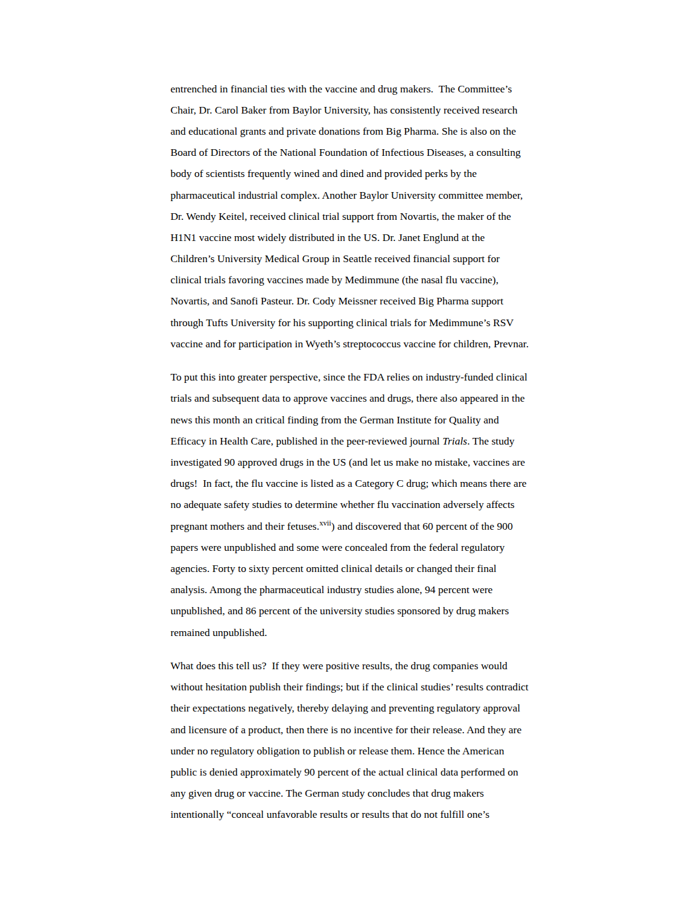entrenched in financial ties with the vaccine and drug makers. The Committee’s Chair, Dr. Carol Baker from Baylor University, has consistently received research and educational grants and private donations from Big Pharma. She is also on the Board of Directors of the National Foundation of Infectious Diseases, a consulting body of scientists frequently wined and dined and provided perks by the pharmaceutical industrial complex. Another Baylor University committee member, Dr. Wendy Keitel, received clinical trial support from Novartis, the maker of the H1N1 vaccine most widely distributed in the US. Dr. Janet Englund at the Children’s University Medical Group in Seattle received financial support for clinical trials favoring vaccines made by Medimmune (the nasal flu vaccine), Novartis, and Sanofi Pasteur. Dr. Cody Meissner received Big Pharma support through Tufts University for his supporting clinical trials for Medimmune’s RSV vaccine and for participation in Wyeth’s streptococcus vaccine for children, Prevnar.
To put this into greater perspective, since the FDA relies on industry-funded clinical trials and subsequent data to approve vaccines and drugs, there also appeared in the news this month an critical finding from the German Institute for Quality and Efficacy in Health Care, published in the peer-reviewed journal Trials. The study investigated 90 approved drugs in the US (and let us make no mistake, vaccines are drugs! In fact, the flu vaccine is listed as a Category C drug; which means there are no adequate safety studies to determine whether flu vaccination adversely affects pregnant mothers and their fetuses.xvii) and discovered that 60 percent of the 900 papers were unpublished and some were concealed from the federal regulatory agencies. Forty to sixty percent omitted clinical details or changed their final analysis. Among the pharmaceutical industry studies alone, 94 percent were unpublished, and 86 percent of the university studies sponsored by drug makers remained unpublished.
What does this tell us? If they were positive results, the drug companies would without hesitation publish their findings; but if the clinical studies’ results contradict their expectations negatively, thereby delaying and preventing regulatory approval and licensure of a product, then there is no incentive for their release. And they are under no regulatory obligation to publish or release them. Hence the American public is denied approximately 90 percent of the actual clinical data performed on any given drug or vaccine. The German study concludes that drug makers intentionally “conceal unfavorable results or results that do not fulfill one’s